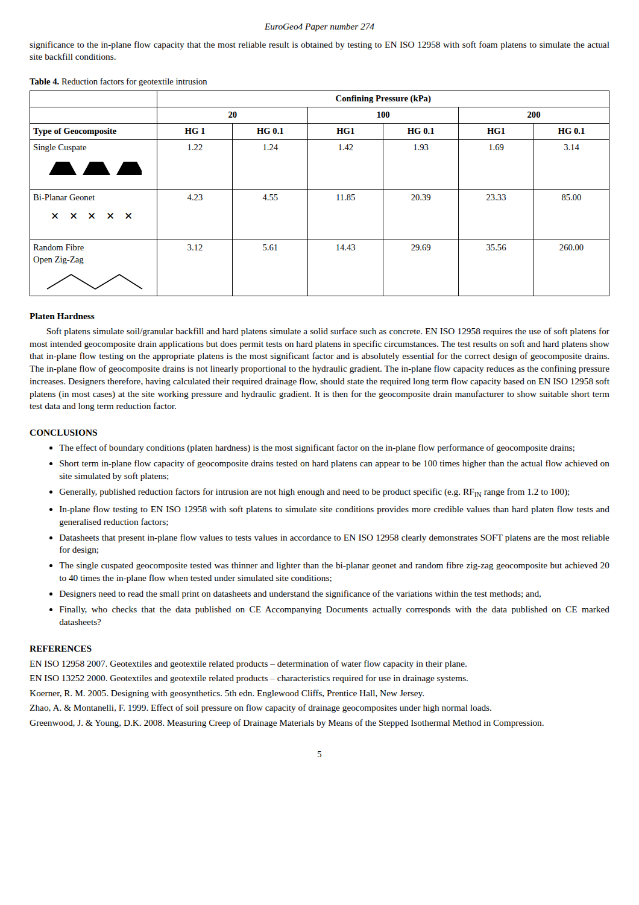EuroGeo4 Paper number 274
significance to the in-plane flow capacity that the most reliable result is obtained by testing to EN ISO 12958 with soft foam platens to simulate the actual site backfill conditions.
Table 4. Reduction factors for geotextile intrusion
| | Confining Pressure (kPa) |
| | 20 | 100 | 200 |
| Type of Geocomposite | HG 1 | HG 0.1 | HG1 | HG 0.1 | HG1 | HG 0.1 |
| Single Cuspate | 1.22 | 1.24 | 1.42 | 1.93 | 1.69 | 3.14 |
| Bi-Planar Geonet ✕ ✕ ✕ ✕ ✕ | 4.23 | 4.55 | 11.85 | 20.39 | 23.33 | 85.00 |
| Random Fibre Open Zig-Zag | 3.12 | 5.61 | 14.43 | 29.69 | 35.56 | 260.00 |
Platen Hardness
Soft platens simulate soil/granular backfill and hard platens simulate a solid surface such as concrete. EN ISO 12958 requires the use of soft platens for most intended geocomposite drain applications but does permit tests on hard platens in specific circumstances. The test results on soft and hard platens show that in-plane flow testing on the appropriate platens is the most significant factor and is absolutely essential for the correct design of geocomposite drains. The in-plane flow of geocomposite drains is not linearly proportional to the hydraulic gradient. The in-plane flow capacity reduces as the confining pressure increases. Designers therefore, having calculated their required drainage flow, should state the required long term flow capacity based on EN ISO 12958 soft platens (in most cases) at the site working pressure and hydraulic gradient. It is then for the geocomposite drain manufacturer to show suitable short term test data and long term reduction factor.
CONCLUSIONS
The effect of boundary conditions (platen hardness) is the most significant factor on the in-plane flow performance of geocomposite drains;
Short term in-plane flow capacity of geocomposite drains tested on hard platens can appear to be 100 times higher than the actual flow achieved on site simulated by soft platens;
Generally, published reduction factors for intrusion are not high enough and need to be product specific (e.g. RFIN range from 1.2 to 100);
In-plane flow testing to EN ISO 12958 with soft platens to simulate site conditions provides more credible values than hard platen flow tests and generalised reduction factors;
Datasheets that present in-plane flow values to tests values in accordance to EN ISO 12958 clearly demonstrates SOFT platens are the most reliable for design;
The single cuspated geocomposite tested was thinner and lighter than the bi-planar geonet and random fibre zig-zag geocomposite but achieved 20 to 40 times the in-plane flow when tested under simulated site conditions;
Designers need to read the small print on datasheets and understand the significance of the variations within the test methods; and,
Finally, who checks that the data published on CE Accompanying Documents actually corresponds with the data published on CE marked datasheets?
REFERENCES
EN ISO 12958 2007. Geotextiles and geotextile related products – determination of water flow capacity in their plane.
EN ISO 13252 2000. Geotextiles and geotextile related products – characteristics required for use in drainage systems.
Koerner, R. M. 2005. Designing with geosynthetics. 5th edn. Englewood Cliffs, Prentice Hall, New Jersey.
Zhao, A. & Montanelli, F. 1999. Effect of soil pressure on flow capacity of drainage geocomposites under high normal loads.
Greenwood, J. & Young, D.K. 2008. Measuring Creep of Drainage Materials by Means of the Stepped Isothermal Method in Compression.
5